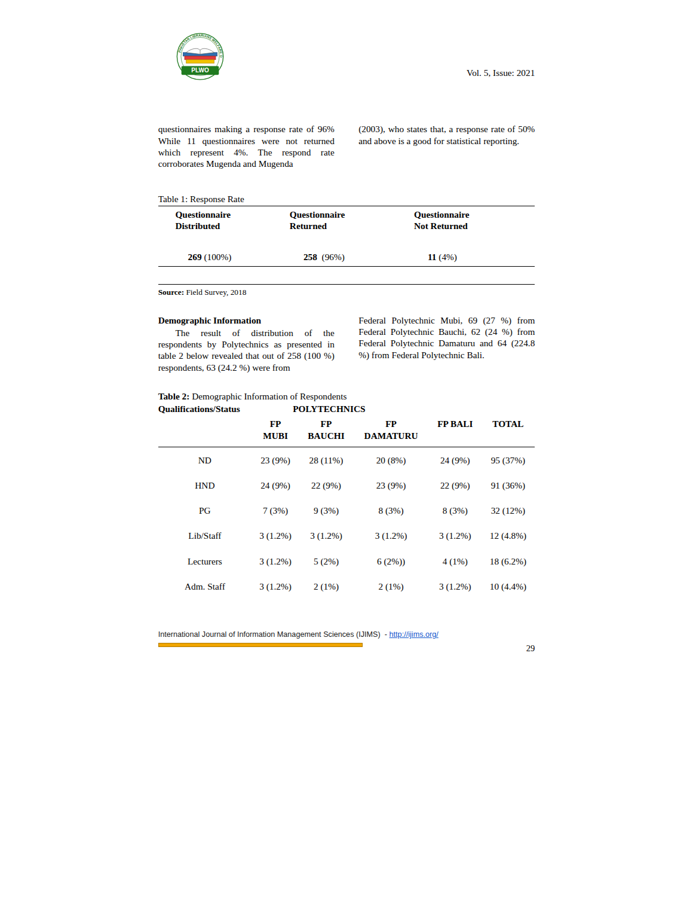PLWO logo PAKISTAN LIBRARIANS WELFARE ORGANIZATION PLWO
Vol. 5, Issue: 2021
questionnaires making a response rate of 96% While 11 questionnaires were not returned which represent 4%. The respond rate corroborates Mugenda and Mugenda
(2003), who states that, a response rate of 50% and above is a good for statistical reporting.
Table 1: Response Rate
| Questionnaire Distributed | Questionnaire Returned | Questionnaire Not Returned |
| --- | --- | --- |
| 269 (100%) | 258 (96%) | 11 (4%) |
Source: Field Survey, 2018
Demographic Information
The result of distribution of the respondents by Polytechnics as presented in table 2 below revealed that out of 258 (100 %) respondents, 63 (24.2 %) were from
Federal Polytechnic Mubi, 69 (27 %) from Federal Polytechnic Bauchi, 62 (24 %) from Federal Polytechnic Damaturu and 64 (224.8 %) from Federal Polytechnic Bali.
Table 2: Demographic Information of Respondents
Qualifications/Status POLYTECHNICS
| | FP MUBI | FP BAUCHI | FP DAMATURU | FP BALI | TOTAL |
| --- | --- | --- | --- | --- | --- |
| ND | 23 (9%) | 28 (11%) | 20 (8%) | 24 (9%) | 95 (37%) |
| HND | 24 (9%) | 22 (9%) | 23 (9%) | 22 (9%) | 91 (36%) |
| PG | 7 (3%) | 9 (3%) | 8 (3%) | 8 (3%) | 32 (12%) |
| Lib/Staff | 3 (1.2%) | 3 (1.2%) | 3 (1.2%) | 3 (1.2%) | 12 (4.8%) |
| Lecturers | 3 (1.2%) | 5 (2%) | 6 (2%)) | 4 (1%) | 18 (6.2%) |
| Adm. Staff | 3 (1.2%) | 2 (1%) | 2 (1%) | 3 (1.2%) | 10 (4.4%) |
International Journal of Information Management Sciences (IJIMS) - http://ijims.org/
29